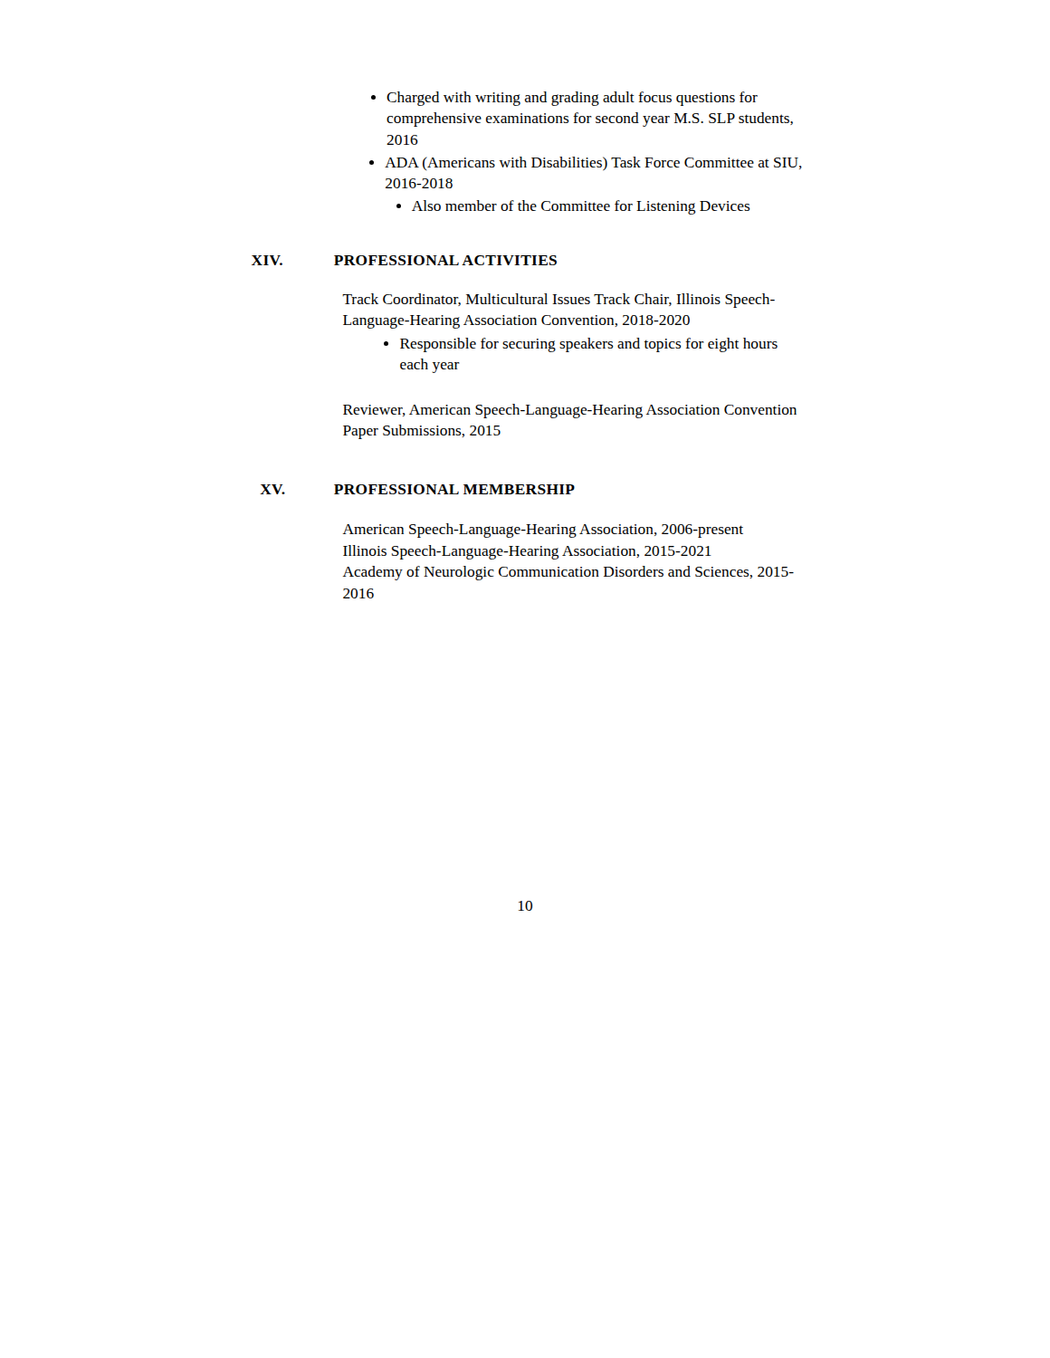Charged with writing and grading adult focus questions for comprehensive examinations for second year M.S. SLP students, 2016
ADA (Americans with Disabilities) Task Force Committee at SIU, 2016-2018
Also member of the Committee for Listening Devices
XIV. PROFESSIONAL ACTIVITIES
Track Coordinator, Multicultural Issues Track Chair, Illinois Speech-Language-Hearing Association Convention, 2018-2020
Responsible for securing speakers and topics for eight hours each year
Reviewer, American Speech-Language-Hearing Association Convention Paper Submissions, 2015
XV. PROFESSIONAL MEMBERSHIP
American Speech-Language-Hearing Association, 2006-present
Illinois Speech-Language-Hearing Association, 2015-2021
Academy of Neurologic Communication Disorders and Sciences, 2015-2016
10